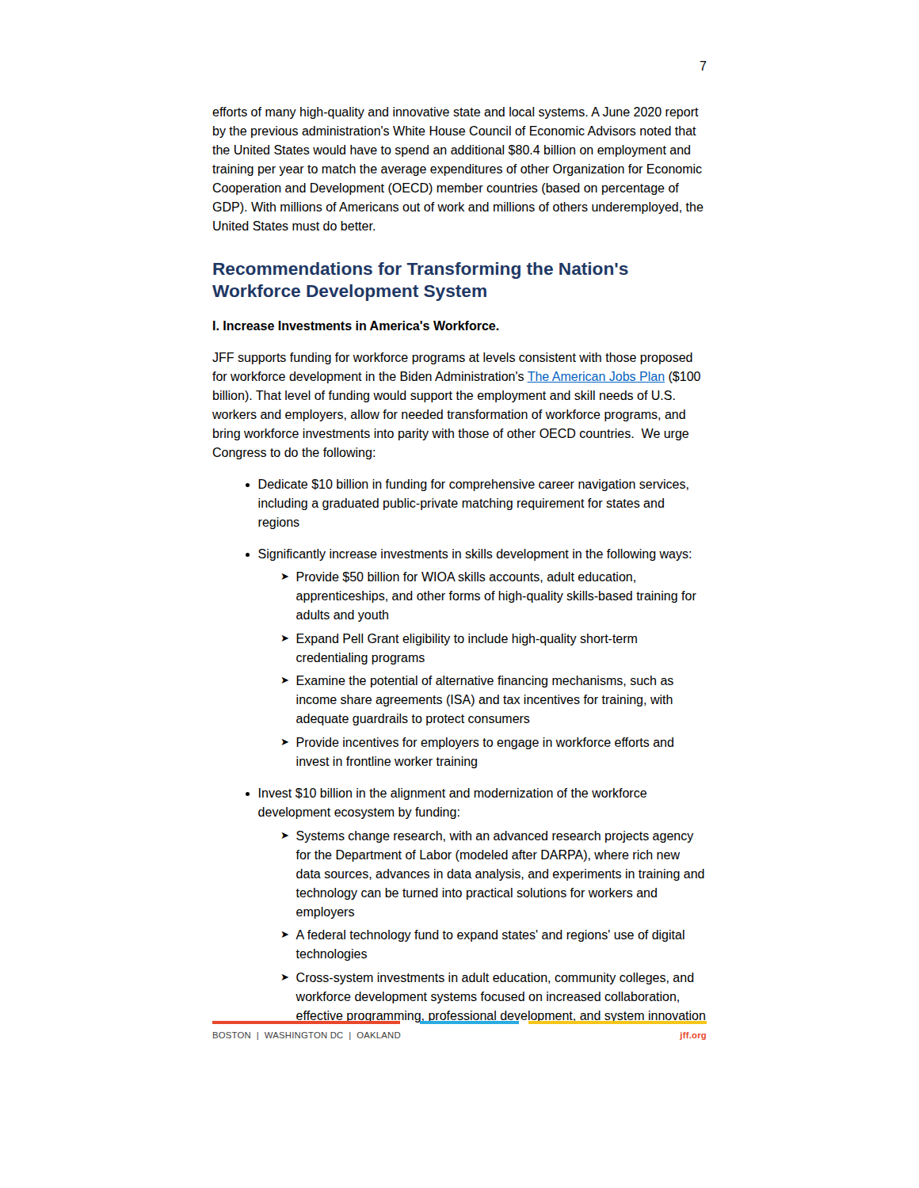7
efforts of many high-quality and innovative state and local systems. A June 2020 report by the previous administration's White House Council of Economic Advisors noted that the United States would have to spend an additional $80.4 billion on employment and training per year to match the average expenditures of other Organization for Economic Cooperation and Development (OECD) member countries (based on percentage of GDP). With millions of Americans out of work and millions of others underemployed, the United States must do better.
Recommendations for Transforming the Nation's Workforce Development System
I. Increase Investments in America's Workforce.
JFF supports funding for workforce programs at levels consistent with those proposed for workforce development in the Biden Administration's The American Jobs Plan ($100 billion). That level of funding would support the employment and skill needs of U.S. workers and employers, allow for needed transformation of workforce programs, and bring workforce investments into parity with those of other OECD countries. We urge Congress to do the following:
Dedicate $10 billion in funding for comprehensive career navigation services, including a graduated public-private matching requirement for states and regions
Significantly increase investments in skills development in the following ways:
Provide $50 billion for WIOA skills accounts, adult education, apprenticeships, and other forms of high-quality skills-based training for adults and youth
Expand Pell Grant eligibility to include high-quality short-term credentialing programs
Examine the potential of alternative financing mechanisms, such as income share agreements (ISA) and tax incentives for training, with adequate guardrails to protect consumers
Provide incentives for employers to engage in workforce efforts and invest in frontline worker training
Invest $10 billion in the alignment and modernization of the workforce development ecosystem by funding:
Systems change research, with an advanced research projects agency for the Department of Labor (modeled after DARPA), where rich new data sources, advances in data analysis, and experiments in training and technology can be turned into practical solutions for workers and employers
A federal technology fund to expand states' and regions' use of digital technologies
Cross-system investments in adult education, community colleges, and workforce development systems focused on increased collaboration, effective programming, professional development, and system innovation
BOSTON | WASHINGTON DC | OAKLAND
jff.org